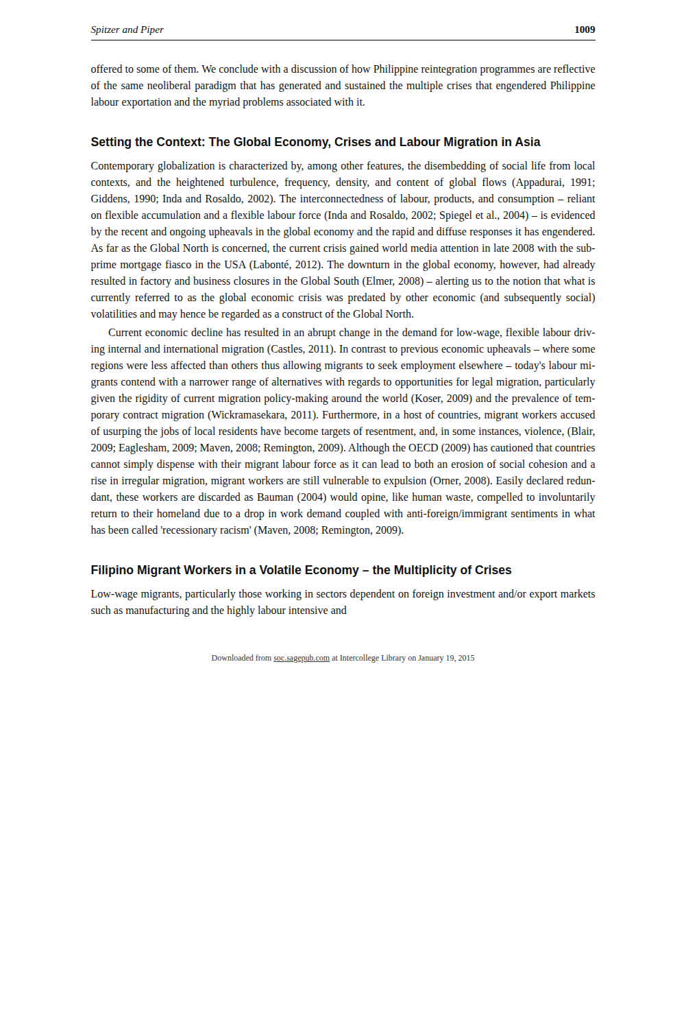Spitzer and Piper 1009
offered to some of them. We conclude with a discussion of how Philippine reintegration programmes are reflective of the same neoliberal paradigm that has generated and sustained the multiple crises that engendered Philippine labour exportation and the myriad problems associated with it.
Setting the Context: The Global Economy, Crises and Labour Migration in Asia
Contemporary globalization is characterized by, among other features, the disembedding of social life from local contexts, and the heightened turbulence, frequency, density, and content of global flows (Appadurai, 1991; Giddens, 1990; Inda and Rosaldo, 2002). The interconnectedness of labour, products, and consumption – reliant on flexible accumulation and a flexible labour force (Inda and Rosaldo, 2002; Spiegel et al., 2004) – is evidenced by the recent and ongoing upheavals in the global economy and the rapid and diffuse responses it has engendered. As far as the Global North is concerned, the current crisis gained world media attention in late 2008 with the sub-prime mortgage fiasco in the USA (Labonté, 2012). The downturn in the global economy, however, had already resulted in factory and business closures in the Global South (Elmer, 2008) – alerting us to the notion that what is currently referred to as the global economic crisis was predated by other economic (and subsequently social) volatilities and may hence be regarded as a construct of the Global North.
Current economic decline has resulted in an abrupt change in the demand for low-wage, flexible labour driving internal and international migration (Castles, 2011). In contrast to previous economic upheavals – where some regions were less affected than others thus allowing migrants to seek employment elsewhere – today's labour migrants contend with a narrower range of alternatives with regards to opportunities for legal migration, particularly given the rigidity of current migration policy-making around the world (Koser, 2009) and the prevalence of temporary contract migration (Wickramasekara, 2011). Furthermore, in a host of countries, migrant workers accused of usurping the jobs of local residents have become targets of resentment, and, in some instances, violence, (Blair, 2009; Eaglesham, 2009; Maven, 2008; Remington, 2009). Although the OECD (2009) has cautioned that countries cannot simply dispense with their migrant labour force as it can lead to both an erosion of social cohesion and a rise in irregular migration, migrant workers are still vulnerable to expulsion (Orner, 2008). Easily declared redundant, these workers are discarded as Bauman (2004) would opine, like human waste, compelled to involuntarily return to their homeland due to a drop in work demand coupled with anti-foreign/immigrant sentiments in what has been called 'recessionary racism' (Maven, 2008; Remington, 2009).
Filipino Migrant Workers in a Volatile Economy – the Multiplicity of Crises
Low-wage migrants, particularly those working in sectors dependent on foreign investment and/or export markets such as manufacturing and the highly labour intensive and
Downloaded from soc.sagepub.com at Intercollege Library on January 19, 2015